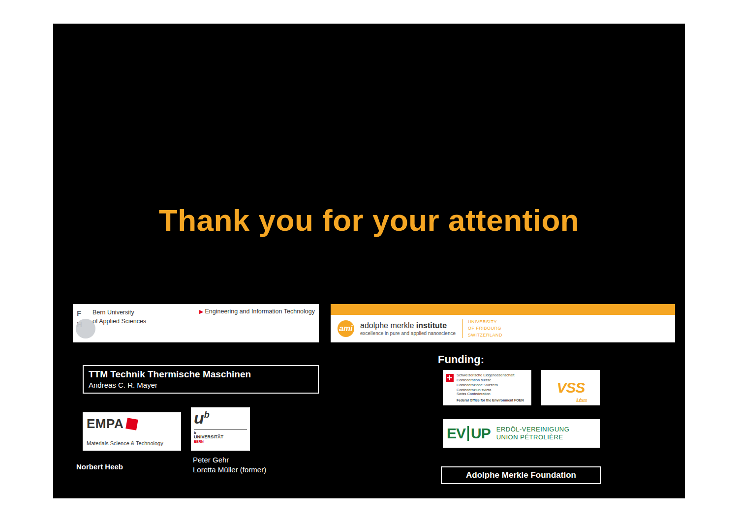Thank you for your attention
F
H
Bern University
of Applied Sciences
▶ Engineering and Information Technology
ami
adolphe merkle institute
excellence in pure and applied nanoscience
UNIVERSITY
OF FRIBOURG
SWITZERLAND
Funding:
TTM Technik Thermische Maschinen
Andreas C. R. Mayer
Schweizerische Eidgenossenschaft
Confédération suisse
Confederazione Svizzera
Confederaziun svizra
Swiss Confederation
Federal Office for the Environment FOEN
VSSlubes
EMPA
Materials Science & Technology
ub
b
UNIVERSITÄT
BERN
EV UP ERDÖL-VEREINIGUNG
UNION PÉTROLIÈRE
Norbert Heeb
Peter Gehr
Loretta Müller (former)
Adolphe Merkle Foundation